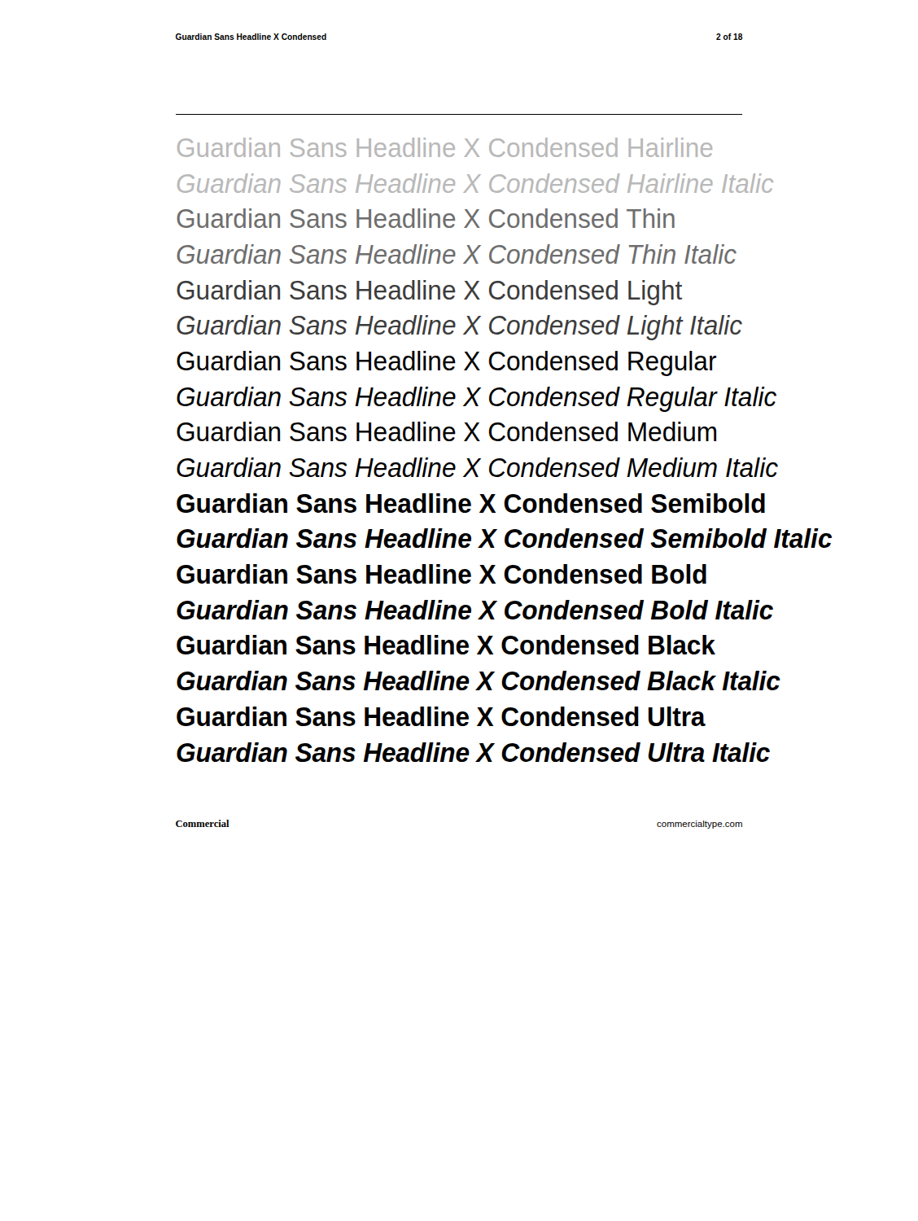Guardian Sans Headline X Condensed 2 of 18
Guardian Sans Headline X Condensed Hairline
Guardian Sans Headline X Condensed Hairline Italic
Guardian Sans Headline X Condensed Thin
Guardian Sans Headline X Condensed Thin Italic
Guardian Sans Headline X Condensed Light
Guardian Sans Headline X Condensed Light Italic
Guardian Sans Headline X Condensed Regular
Guardian Sans Headline X Condensed Regular Italic
Guardian Sans Headline X Condensed Medium
Guardian Sans Headline X Condensed Medium Italic
Guardian Sans Headline X Condensed Semibold
Guardian Sans Headline X Condensed Semibold Italic
Guardian Sans Headline X Condensed Bold
Guardian Sans Headline X Condensed Bold Italic
Guardian Sans Headline X Condensed Black
Guardian Sans Headline X Condensed Black Italic
Guardian Sans Headline X Condensed Ultra
Guardian Sans Headline X Condensed Ultra Italic
Commercial commercialtype.com